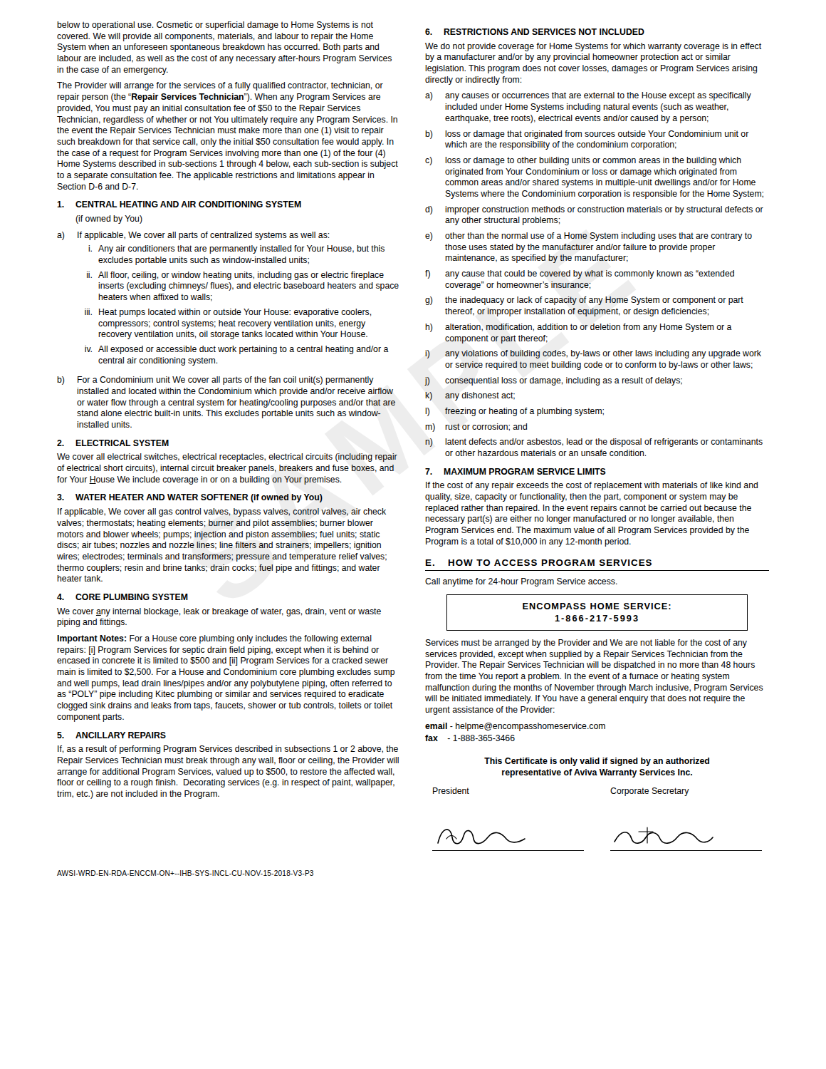SAMPLE
below to operational use. Cosmetic or superficial damage to Home Systems is not covered. We will provide all components, materials, and labour to repair the Home System when an unforeseen spontaneous breakdown has occurred. Both parts and labour are included, as well as the cost of any necessary after-hours Program Services in the case of an emergency.
The Provider will arrange for the services of a fully qualified contractor, technician, or repair person (the “Repair Services Technician”). When any Program Services are provided, You must pay an initial consultation fee of $50 to the Repair Services Technician, regardless of whether or not You ultimately require any Program Services. In the event the Repair Services Technician must make more than one (1) visit to repair such breakdown for that service call, only the initial $50 consultation fee would apply. In the case of a request for Program Services involving more than one (1) of the four (4) Home Systems described in sub-sections 1 through 4 below, each sub-section is subject to a separate consultation fee. The applicable restrictions and limitations appear in Section D-6 and D-7.
1. CENTRAL HEATING AND AIR CONDITIONING SYSTEM
(if owned by You)
a) If applicable, We cover all parts of centralized systems as well as:
i. Any air conditioners that are permanently installed for Your House, but this excludes portable units such as window-installed units;
ii. All floor, ceiling, or window heating units, including gas or electric fireplace inserts (excluding chimneys/ flues), and electric baseboard heaters and space heaters when affixed to walls;
iii. Heat pumps located within or outside Your House: evaporative coolers, compressors; control systems; heat recovery ventilation units, energy recovery ventilation units, oil storage tanks located within Your House.
iv. All exposed or accessible duct work pertaining to a central heating and/or a central air conditioning system.
b) For a Condominium unit We cover all parts of the fan coil unit(s) permanently installed and located within the Condominium which provide and/or receive airflow or water flow through a central system for heating/cooling purposes and/or that are stand alone electric built-in units. This excludes portable units such as window-installed units.
2. ELECTRICAL SYSTEM
We cover all electrical switches, electrical receptacles, electrical circuits (including repair of electrical short circuits), internal circuit breaker panels, breakers and fuse boxes, and for Your House We include coverage in or on a building on Your premises.
3. WATER HEATER AND WATER SOFTENER (if owned by You)
If applicable, We cover all gas control valves, bypass valves, control valves, air check valves; thermostats; heating elements; burner and pilot assemblies; burner blower motors and blower wheels; pumps; injection and piston assemblies; fuel units; static discs; air tubes; nozzles and nozzle lines; line filters and strainers; impellers; ignition wires; electrodes; terminals and transformers; pressure and temperature relief valves; thermo couplers; resin and brine tanks; drain cocks; fuel pipe and fittings; and water heater tank.
4. CORE PLUMBING SYSTEM
We cover any internal blockage, leak or breakage of water, gas, drain, vent or waste piping and fittings.
Important Notes: For a House core plumbing only includes the following external repairs: [i] Program Services for septic drain field piping, except when it is behind or encased in concrete it is limited to $500 and [ii] Program Services for a cracked sewer main is limited to $2,500. For a House and Condominium core plumbing excludes sump and well pumps, lead drain lines/pipes and/or any polybutylene piping, often referred to as “POLY” pipe including Kitec plumbing or similar and services required to eradicate clogged sink drains and leaks from taps, faucets, shower or tub controls, toilets or toilet component parts.
5. ANCILLARY REPAIRS
If, as a result of performing Program Services described in subsections 1 or 2 above, the Repair Services Technician must break through any wall, floor or ceiling, the Provider will arrange for additional Program Services, valued up to $500, to restore the affected wall, floor or ceiling to a rough finish. Decorating services (e.g. in respect of paint, wallpaper, trim, etc.) are not included in the Program.
6. RESTRICTIONS AND SERVICES NOT INCLUDED
We do not provide coverage for Home Systems for which warranty coverage is in effect by a manufacturer and/or by any provincial homeowner protection act or similar legislation. This program does not cover losses, damages or Program Services arising directly or indirectly from:
a) any causes or occurrences that are external to the House except as specifically included under Home Systems including natural events (such as weather, earthquake, tree roots), electrical events and/or caused by a person;
b) loss or damage that originated from sources outside Your Condominium unit or which are the responsibility of the condominium corporation;
c) loss or damage to other building units or common areas in the building which originated from Your Condominium or loss or damage which originated from common areas and/or shared systems in multiple-unit dwellings and/or for Home Systems where the Condominium corporation is responsible for the Home System;
d) improper construction methods or construction materials or by structural defects or any other structural problems;
e) other than the normal use of a Home System including uses that are contrary to those uses stated by the manufacturer and/or failure to provide proper maintenance, as specified by the manufacturer;
f) any cause that could be covered by what is commonly known as “extended coverage” or homeowner’s insurance;
g) the inadequacy or lack of capacity of any Home System or component or part thereof, or improper installation of equipment, or design deficiencies;
h) alteration, modification, addition to or deletion from any Home System or a component or part thereof;
i) any violations of building codes, by-laws or other laws including any upgrade work or service required to meet building code or to conform to by-laws or other laws;
j) consequential loss or damage, including as a result of delays;
k) any dishonest act;
l) freezing or heating of a plumbing system;
m) rust or corrosion; and
n) latent defects and/or asbestos, lead or the disposal of refrigerants or contaminants or other hazardous materials or an unsafe condition.
7. MAXIMUM PROGRAM SERVICE LIMITS
If the cost of any repair exceeds the cost of replacement with materials of like kind and quality, size, capacity or functionality, then the part, component or system may be replaced rather than repaired. In the event repairs cannot be carried out because the necessary part(s) are either no longer manufactured or no longer available, then Program Services end. The maximum value of all Program Services provided by the Program is a total of $10,000 in any 12-month period.
E. HOW TO ACCESS PROGRAM SERVICES
Call anytime for 24-hour Program Service access.
ENCOMPASS HOME SERVICE:
1-866-217-5993
Services must be arranged by the Provider and We are not liable for the cost of any services provided, except when supplied by a Repair Services Technician from the Provider. The Repair Services Technician will be dispatched in no more than 48 hours from the time You report a problem. In the event of a furnace or heating system malfunction during the months of November through March inclusive, Program Services will be initiated immediately. If You have a general enquiry that does not require the urgent assistance of the Provider:
email - helpme@encompasshomeservice.com
fax - 1-888-365-3466
This Certificate is only valid if signed by an authorized
representative of Aviva Warranty Services Inc.
President
Corporate Secretary
AWSI-WRD-EN-RDA-ENCCM-ON+--IHB-SYS-INCL-CU-NOV-15-2018-V3-P3